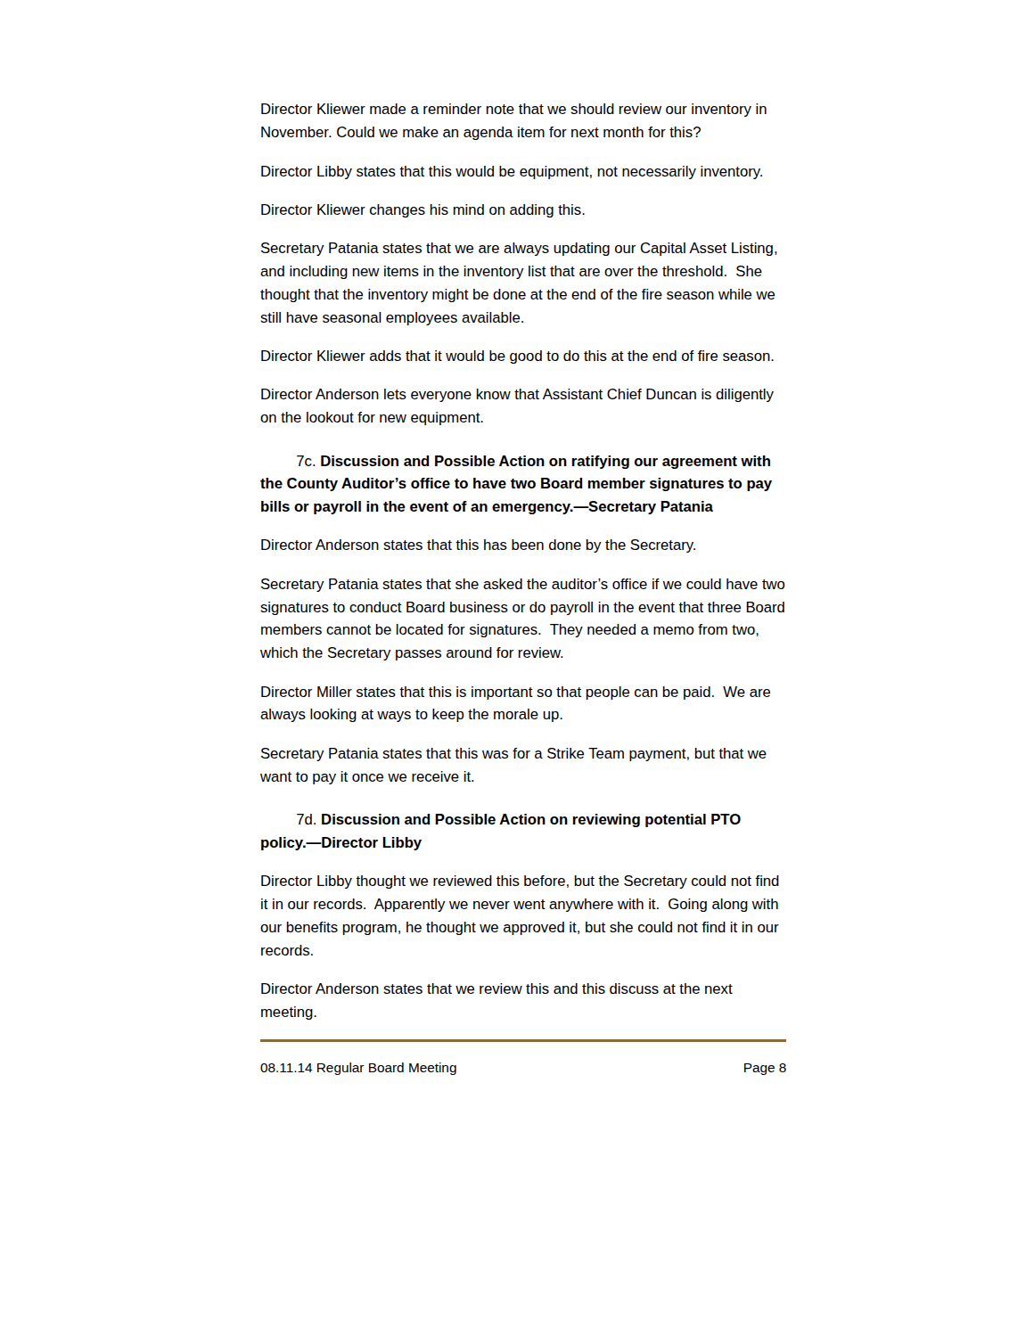Director Kliewer made a reminder note that we should review our inventory in November. Could we make an agenda item for next month for this?
Director Libby states that this would be equipment, not necessarily inventory.
Director Kliewer changes his mind on adding this.
Secretary Patania states that we are always updating our Capital Asset Listing, and including new items in the inventory list that are over the threshold. She thought that the inventory might be done at the end of the fire season while we still have seasonal employees available.
Director Kliewer adds that it would be good to do this at the end of fire season.
Director Anderson lets everyone know that Assistant Chief Duncan is diligently on the lookout for new equipment.
7c. Discussion and Possible Action on ratifying our agreement with the County Auditor’s office to have two Board member signatures to pay bills or payroll in the event of an emergency.—Secretary Patania
Director Anderson states that this has been done by the Secretary.
Secretary Patania states that she asked the auditor’s office if we could have two signatures to conduct Board business or do payroll in the event that three Board members cannot be located for signatures. They needed a memo from two, which the Secretary passes around for review.
Director Miller states that this is important so that people can be paid. We are always looking at ways to keep the morale up.
Secretary Patania states that this was for a Strike Team payment, but that we want to pay it once we receive it.
7d. Discussion and Possible Action on reviewing potential PTO policy.—Director Libby
Director Libby thought we reviewed this before, but the Secretary could not find it in our records. Apparently we never went anywhere with it. Going along with our benefits program, he thought we approved it, but she could not find it in our records.
Director Anderson states that we review this and this discuss at the next meeting.
08.11.14 Regular Board Meeting
Page 8